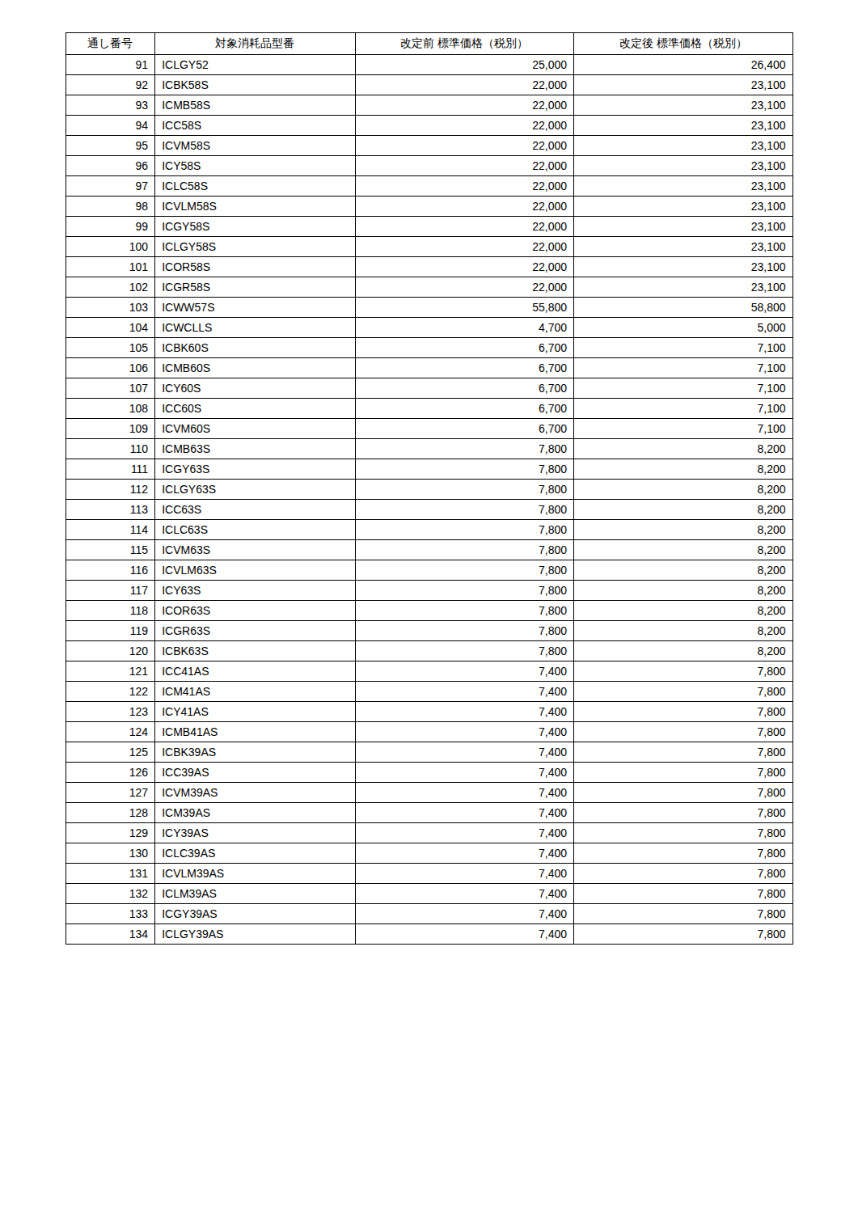| 通し番号 | 対象消耗品型番 | 改定前 標準価格（税別） | 改定後 標準価格（税別） |
| --- | --- | --- | --- |
| 91 | ICLGY52 | 25,000 | 26,400 |
| 92 | ICBK58S | 22,000 | 23,100 |
| 93 | ICMB58S | 22,000 | 23,100 |
| 94 | ICC58S | 22,000 | 23,100 |
| 95 | ICVM58S | 22,000 | 23,100 |
| 96 | ICY58S | 22,000 | 23,100 |
| 97 | ICLC58S | 22,000 | 23,100 |
| 98 | ICVLM58S | 22,000 | 23,100 |
| 99 | ICGY58S | 22,000 | 23,100 |
| 100 | ICLGY58S | 22,000 | 23,100 |
| 101 | ICOR58S | 22,000 | 23,100 |
| 102 | ICGR58S | 22,000 | 23,100 |
| 103 | ICWW57S | 55,800 | 58,800 |
| 104 | ICWCLLS | 4,700 | 5,000 |
| 105 | ICBK60S | 6,700 | 7,100 |
| 106 | ICMB60S | 6,700 | 7,100 |
| 107 | ICY60S | 6,700 | 7,100 |
| 108 | ICC60S | 6,700 | 7,100 |
| 109 | ICVM60S | 6,700 | 7,100 |
| 110 | ICMB63S | 7,800 | 8,200 |
| 111 | ICGY63S | 7,800 | 8,200 |
| 112 | ICLGY63S | 7,800 | 8,200 |
| 113 | ICC63S | 7,800 | 8,200 |
| 114 | ICLC63S | 7,800 | 8,200 |
| 115 | ICVM63S | 7,800 | 8,200 |
| 116 | ICVLM63S | 7,800 | 8,200 |
| 117 | ICY63S | 7,800 | 8,200 |
| 118 | ICOR63S | 7,800 | 8,200 |
| 119 | ICGR63S | 7,800 | 8,200 |
| 120 | ICBK63S | 7,800 | 8,200 |
| 121 | ICC41AS | 7,400 | 7,800 |
| 122 | ICM41AS | 7,400 | 7,800 |
| 123 | ICY41AS | 7,400 | 7,800 |
| 124 | ICMB41AS | 7,400 | 7,800 |
| 125 | ICBK39AS | 7,400 | 7,800 |
| 126 | ICC39AS | 7,400 | 7,800 |
| 127 | ICVM39AS | 7,400 | 7,800 |
| 128 | ICM39AS | 7,400 | 7,800 |
| 129 | ICY39AS | 7,400 | 7,800 |
| 130 | ICLC39AS | 7,400 | 7,800 |
| 131 | ICVLM39AS | 7,400 | 7,800 |
| 132 | ICLM39AS | 7,400 | 7,800 |
| 133 | ICGY39AS | 7,400 | 7,800 |
| 134 | ICLGY39AS | 7,400 | 7,800 |